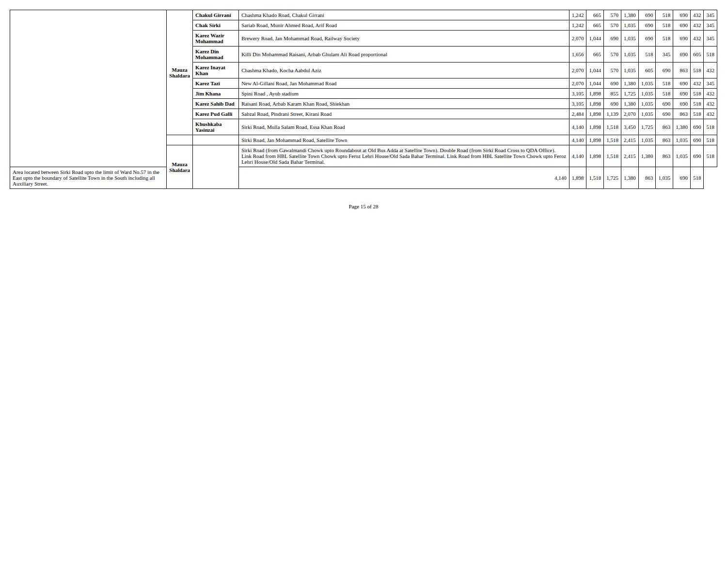| | Mauza Shaldara | Chakul Girrani | Chashma Khado Road, Chakul Girrani | 1,242 | 665 | 570 | 1,380 | 690 | 518 | 690 | 432 | 345 |
| Chak Sirki | Sariab Road, Munir Ahmed Road, Arif Road | 1,242 | 665 | 570 | 1,035 | 690 | 518 | 690 | 432 | 345 |
| Karez Wazir Mohammad | Brewery Road, Jan Mohammad Road, Railway Society | 2,070 | 1,044 | 690 | 1,035 | 690 | 518 | 690 | 432 | 345 |
| Karez Din Mohammad | Killi Din Mohammad Raisani, Arbab Ghulam Ali Road proportional | 1,656 | 665 | 570 | 1,035 | 518 | 345 | 690 | 605 | 518 |
| Karez Inayat Khan | Chashma Khado, Kocha Aabdul Aziz | 2,070 | 1,044 | 570 | 1,035 | 605 | 690 | 863 | 518 | 432 |
| Karez Tazi | New Al-Gillani Road, Jan Mohammad Road | 2,070 | 1,044 | 690 | 1,380 | 1,035 | 518 | 690 | 432 | 345 |
| Jim Khana | Spini Road , Ayub stadium | 3,105 | 1,898 | 855 | 1,725 | 1,035 | 518 | 690 | 518 | 432 |
| Karez Sahib Dad | Raisani Road, Arbab Karam Khan Road, Shiekhan | 3,105 | 1,898 | 690 | 1,380 | 1,035 | 690 | 690 | 518 | 432 |
| Karez Pud Galli | Sabzal Road, Pindrani Street, Kirani Road | 2,484 | 1,898 | 1,139 | 2,070 | 1,035 | 690 | 863 | 518 | 432 |
| Khushkaba Yasinzai | Sirki Road, Mulla Salam Road, Essa Khan Road | 4,140 | 1,898 | 1,518 | 3,450 | 1,725 | 863 | 1,380 | 690 | 518 |
| | | Sirki Road, Jan Mohammad Road, Satellite Town | 4,140 | 1,898 | 1,518 | 2,415 | 1,035 | 863 | 1,035 | 690 | 518 |
| Mauza Shaldara | | Sirki Road (from Gawalmandi Chowk upto Roundabout at Old Bus Adda at Satellite Town). Double Road (from Sirki Road Cross to QDA Office). Link Road from HBL Satellite Town Chowk upto Feroz Lehri House/Old Sada Bahar Terminal. Link Road from HBL Satellite Town Chowk upto Feroz Lehri House/Old Sada Bahar Terminal. | 4,140 | 1,898 | 1,518 | 2,415 | 1,380 | 863 | 1,035 | 690 | 518 |
| Area located between Sirki Road upto the limit of Ward No.57 in the East upto the boundary of Satellite Town in the South including all Auxiliary Street. | 4,140 | 1,898 | 1,518 | 1,725 | 1,380 | 863 | 1,035 | 690 | 518 |
Page 15 of 28